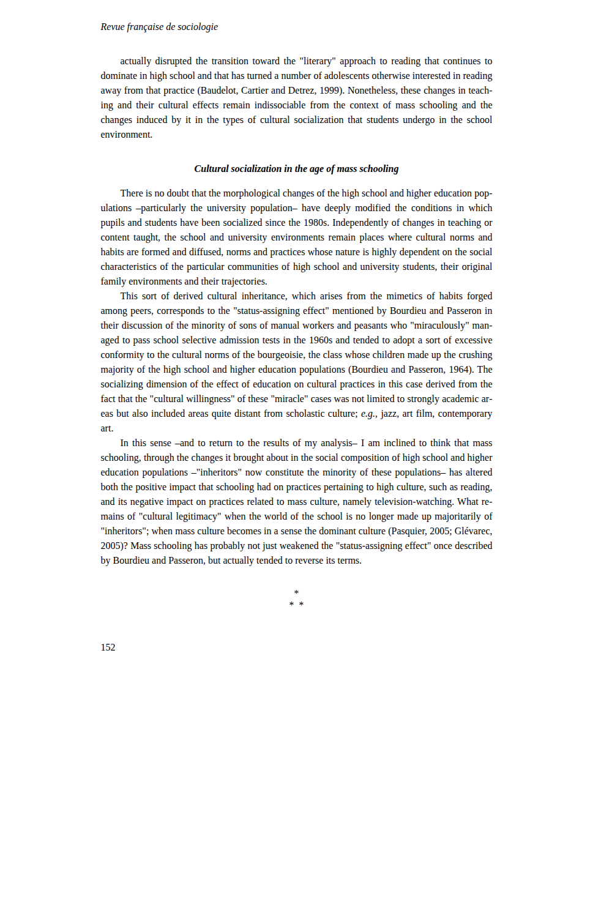Revue française de sociologie
actually disrupted the transition toward the "literary" approach to reading that continues to dominate in high school and that has turned a number of adolescents otherwise interested in reading away from that practice (Baudelot, Cartier and Detrez, 1999). Nonetheless, these changes in teaching and their cultural effects remain indissociable from the context of mass schooling and the changes induced by it in the types of cultural socialization that students undergo in the school environment.
Cultural socialization in the age of mass schooling
There is no doubt that the morphological changes of the high school and higher education populations –particularly the university population– have deeply modified the conditions in which pupils and students have been socialized since the 1980s. Independently of changes in teaching or content taught, the school and university environments remain places where cultural norms and habits are formed and diffused, norms and practices whose nature is highly dependent on the social characteristics of the particular communities of high school and university students, their original family environments and their trajectories.
This sort of derived cultural inheritance, which arises from the mimetics of habits forged among peers, corresponds to the "status-assigning effect" mentioned by Bourdieu and Passeron in their discussion of the minority of sons of manual workers and peasants who "miraculously" managed to pass school selective admission tests in the 1960s and tended to adopt a sort of excessive conformity to the cultural norms of the bourgeoisie, the class whose children made up the crushing majority of the high school and higher education populations (Bourdieu and Passeron, 1964). The socializing dimension of the effect of education on cultural practices in this case derived from the fact that the "cultural willingness" of these "miracle" cases was not limited to strongly academic areas but also included areas quite distant from scholastic culture; e.g., jazz, art film, contemporary art.
In this sense –and to return to the results of my analysis– I am inclined to think that mass schooling, through the changes it brought about in the social composition of high school and higher education populations –"inheritors" now constitute the minority of these populations– has altered both the positive impact that schooling had on practices pertaining to high culture, such as reading, and its negative impact on practices related to mass culture, namely television-watching. What remains of "cultural legitimacy" when the world of the school is no longer made up majoritarily of "inheritors"; when mass culture becomes in a sense the dominant culture (Pasquier, 2005; Glévarec, 2005)? Mass schooling has probably not just weakened the "status-assigning effect" once described by Bourdieu and Passeron, but actually tended to reverse its terms.
*
* *
152